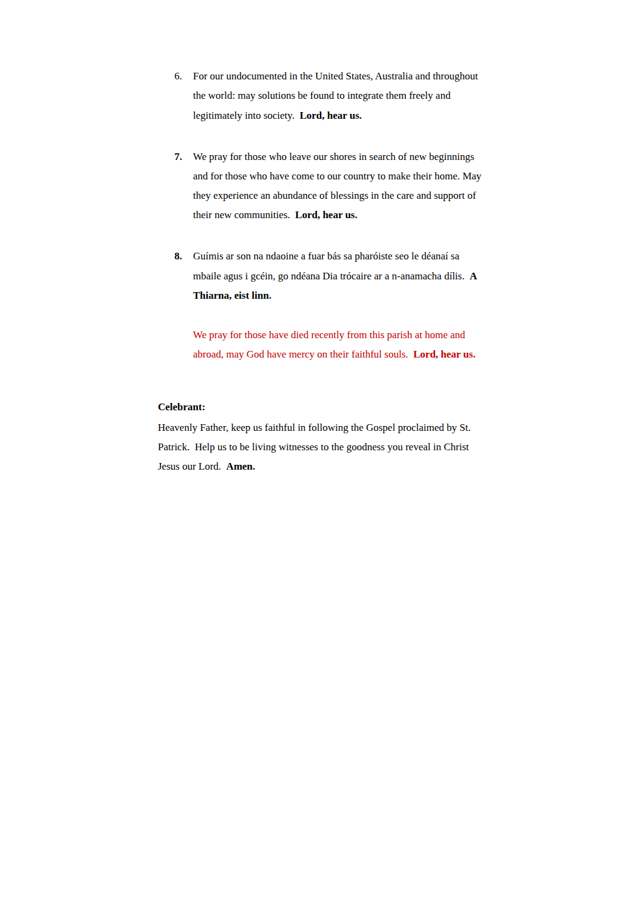For our undocumented in the United States, Australia and throughout the world: may solutions be found to integrate them freely and legitimately into society. Lord, hear us.
We pray for those who leave our shores in search of new beginnings and for those who have come to our country to make their home. May they experience an abundance of blessings in the care and support of their new communities. Lord, hear us.
Guímis ar son na ndaoine a fuar bás sa pharóiste seo le déanaí sa mbaile agus i gcéin, go ndéana Dia trócaire ar a n-anamacha dílis. A Thiarna, eist linn.
We pray for those have died recently from this parish at home and abroad, may God have mercy on their faithful souls. Lord, hear us.
Celebrant:
Heavenly Father, keep us faithful in following the Gospel proclaimed by St. Patrick. Help us to be living witnesses to the goodness you reveal in Christ Jesus our Lord. Amen.